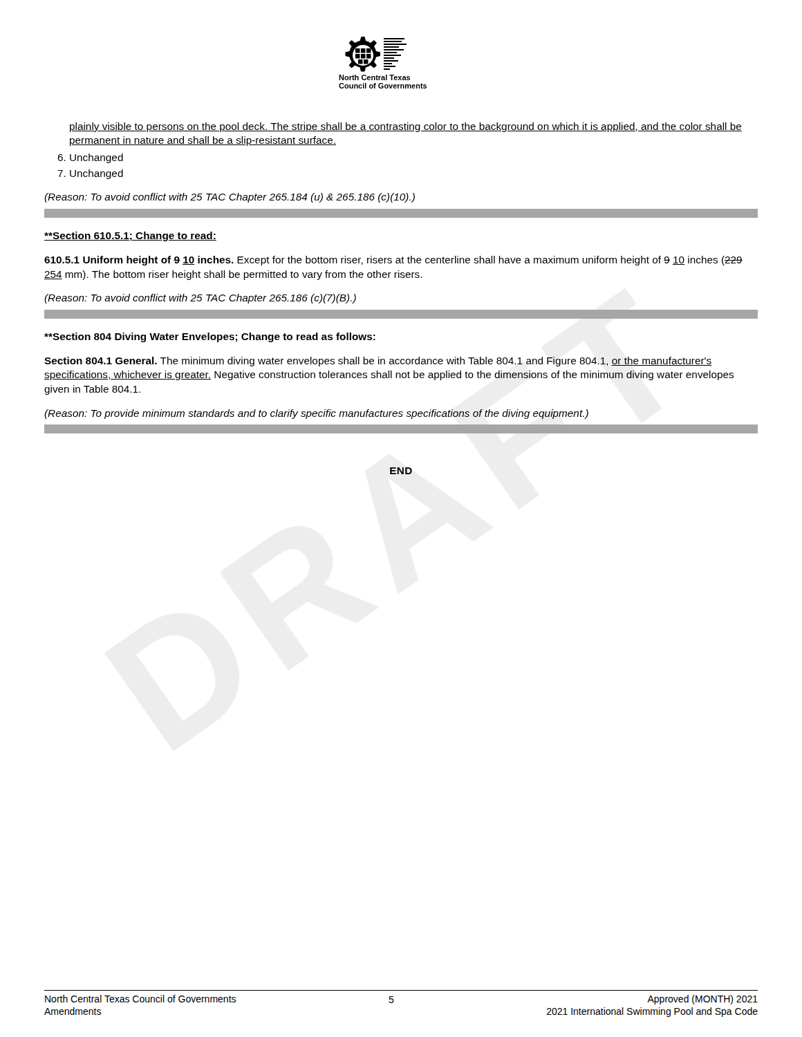DRAFT
North Central Texas Council of Governments
plainly visible to persons on the pool deck. The stripe shall be a contrasting color to the background on which it is applied, and the color shall be permanent in nature and shall be a slip-resistant surface.
Unchanged
Unchanged
(Reason: To avoid conflict with 25 TAC Chapter 265.184 (u) & 265.186 (c)(10).)
**Section 610.5.1; Change to read:
610.5.1 Uniform height of 9 10 inches. Except for the bottom riser, risers at the centerline shall have a maximum uniform height of 9 10 inches (229 254 mm). The bottom riser height shall be permitted to vary from the other risers.
(Reason: To avoid conflict with 25 TAC Chapter 265.186 (c)(7)(B).)
**Section 804 Diving Water Envelopes; Change to read as follows:
Section 804.1 General. The minimum diving water envelopes shall be in accordance with Table 804.1 and Figure 804.1, or the manufacturer's specifications, whichever is greater. Negative construction tolerances shall not be applied to the dimensions of the minimum diving water envelopes given in Table 804.1.
(Reason: To provide minimum standards and to clarify specific manufactures specifications of the diving equipment.)
END
North Central Texas Council of Governments
Amendments
5
Approved (MONTH) 2021
2021 International Swimming Pool and Spa Code